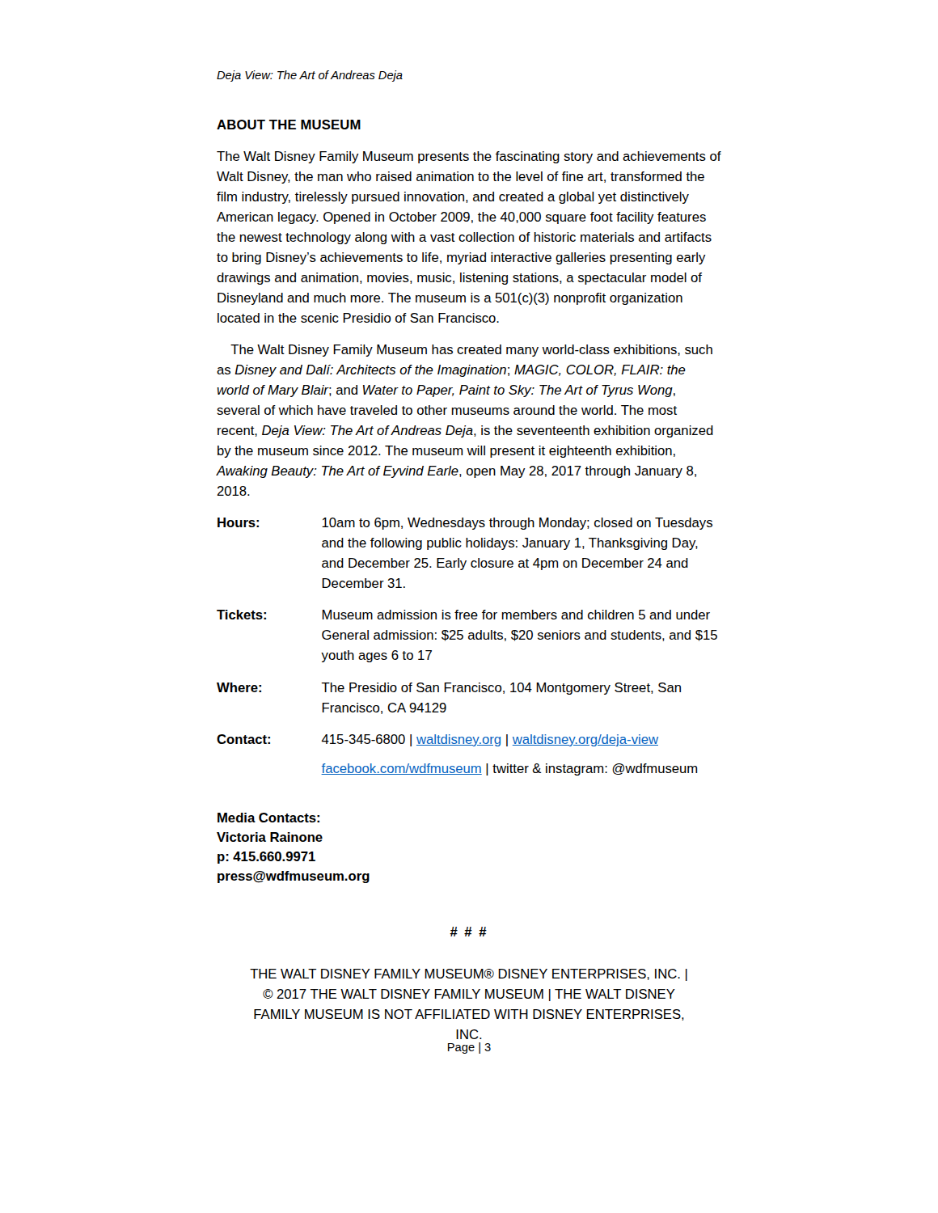Deja View: The Art of Andreas Deja
ABOUT THE MUSEUM
The Walt Disney Family Museum presents the fascinating story and achievements of Walt Disney, the man who raised animation to the level of fine art, transformed the film industry, tirelessly pursued innovation, and created a global yet distinctively American legacy. Opened in October 2009, the 40,000 square foot facility features the newest technology along with a vast collection of historic materials and artifacts to bring Disney’s achievements to life, myriad interactive galleries presenting early drawings and animation, movies, music, listening stations, a spectacular model of Disneyland and much more. The museum is a 501(c)(3) nonprofit organization located in the scenic Presidio of San Francisco.
The Walt Disney Family Museum has created many world-class exhibitions, such as Disney and Dalí: Architects of the Imagination; MAGIC, COLOR, FLAIR: the world of Mary Blair; and Water to Paper, Paint to Sky: The Art of Tyrus Wong, several of which have traveled to other museums around the world. The most recent, Deja View: The Art of Andreas Deja, is the seventeenth exhibition organized by the museum since 2012. The museum will present it eighteenth exhibition, Awaking Beauty: The Art of Eyvind Earle, open May 28, 2017 through January 8, 2018.
Hours:
10am to 6pm, Wednesdays through Monday; closed on Tuesdays and the following public holidays: January 1, Thanksgiving Day, and December 25. Early closure at 4pm on December 24 and December 31.
Tickets:
Museum admission is free for members and children 5 and under General admission: $25 adults, $20 seniors and students, and $15 youth ages 6 to 17
Where:
The Presidio of San Francisco, 104 Montgomery Street, San Francisco, CA 94129
Contact:
415-345-6800 | waltdisney.org | waltdisney.org/deja-view facebook.com/wdfmuseum | twitter & instagram: @wdfmuseum
Media Contacts:
Victoria Rainone
p: 415.660.9971
press@wdfmuseum.org
# # #
The Walt Disney Family Museum® Disney Enterprises, Inc. | © 2017 The Walt Disney Family Museum | The Walt Disney Family Museum is not affiliated with Disney Enterprises, Inc.
Page | 3